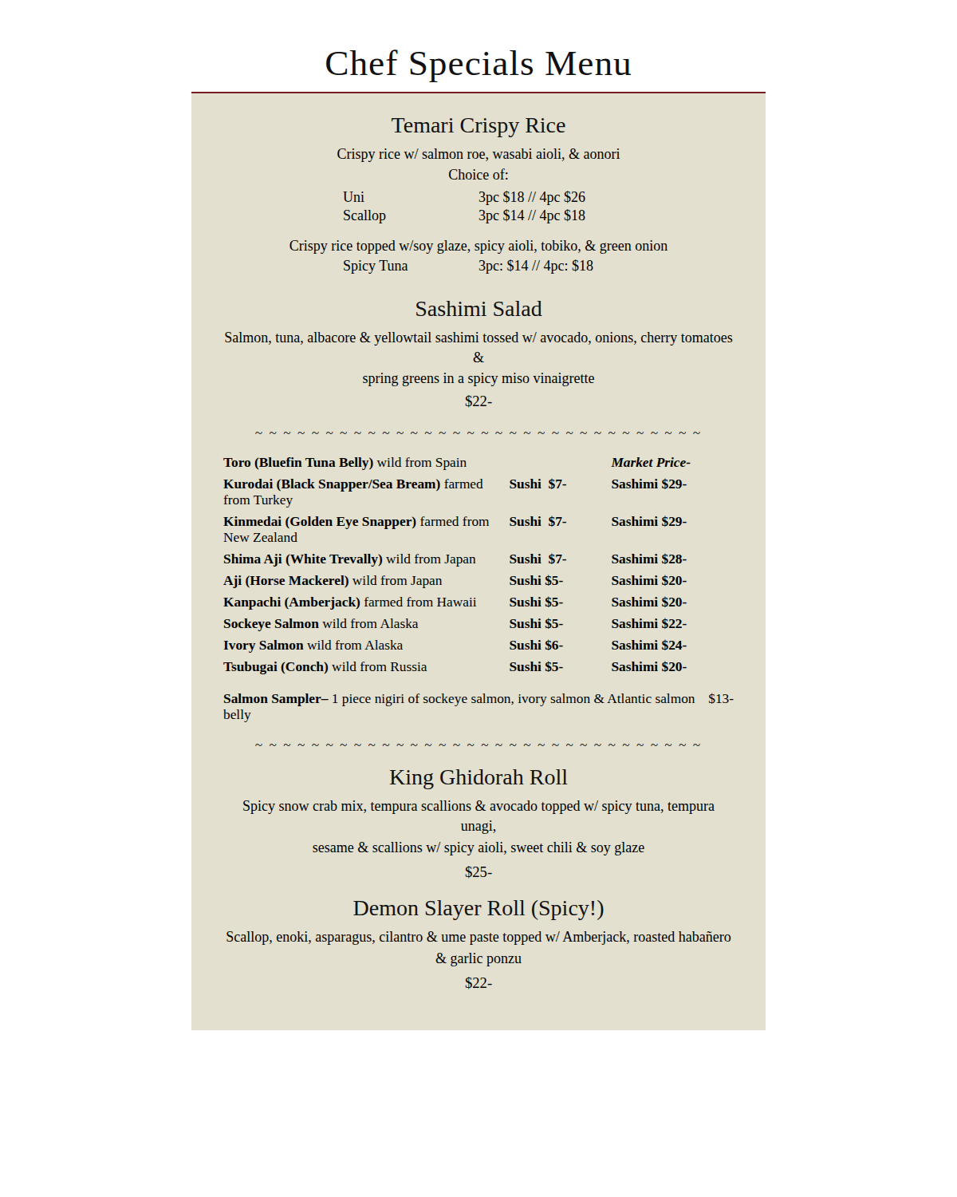Chef Specials Menu
Temari Crispy Rice
Crispy rice w/ salmon roe, wasabi aioli, & aonori
Choice of:
| Uni | 3pc $18 // 4pc $26 |
| Scallop | 3pc $14 // 4pc $18 |
Crispy rice topped w/soy glaze, spicy aioli, tobiko, & green onion
| Spicy Tuna | 3pc: $14 // 4pc: $18 |
Sashimi Salad
Salmon, tuna, albacore & yellowtail sashimi tossed w/ avocado, onions, cherry tomatoes &
spring greens in a spicy miso vinaigrette
$22-
~ ~ ~ ~ ~ ~ ~ ~ ~ ~ ~ ~ ~ ~ ~ ~ ~ ~ ~ ~ ~ ~ ~ ~ ~ ~ ~ ~ ~ ~ ~ ~
| Toro (Bluefin Tuna Belly) wild from Spain | | Market Price- |
| Kurodai (Black Snapper/Sea Bream) farmed from Turkey | Sushi $7- | Sashimi $29- |
| Kinmedai (Golden Eye Snapper) farmed from New Zealand | Sushi $7- | Sashimi $29- |
| Shima Aji (White Trevally) wild from Japan | Sushi $7- | Sashimi $28- |
| Aji (Horse Mackerel) wild from Japan | Sushi $5- | Sashimi $20- |
| Kanpachi (Amberjack) farmed from Hawaii | Sushi $5- | Sashimi $20- |
| Sockeye Salmon wild from Alaska | Sushi $5- | Sashimi $22- |
| Ivory Salmon wild from Alaska | Sushi $6- | Sashimi $24- |
| Tsubugai (Conch) wild from Russia | Sushi $5- | Sashimi $20- |
Salmon Sampler– 1 piece nigiri of sockeye salmon, ivory salmon & Atlantic salmon belly
$13-
~ ~ ~ ~ ~ ~ ~ ~ ~ ~ ~ ~ ~ ~ ~ ~ ~ ~ ~ ~ ~ ~ ~ ~ ~ ~ ~ ~ ~ ~ ~ ~
King Ghidorah Roll
Spicy snow crab mix, tempura scallions & avocado topped w/ spicy tuna, tempura unagi,
sesame & scallions w/ spicy aioli, sweet chili & soy glaze
$25-
Demon Slayer Roll (Spicy!)
Scallop, enoki, asparagus, cilantro & ume paste topped w/ Amberjack, roasted habañero
& garlic ponzu
$22-